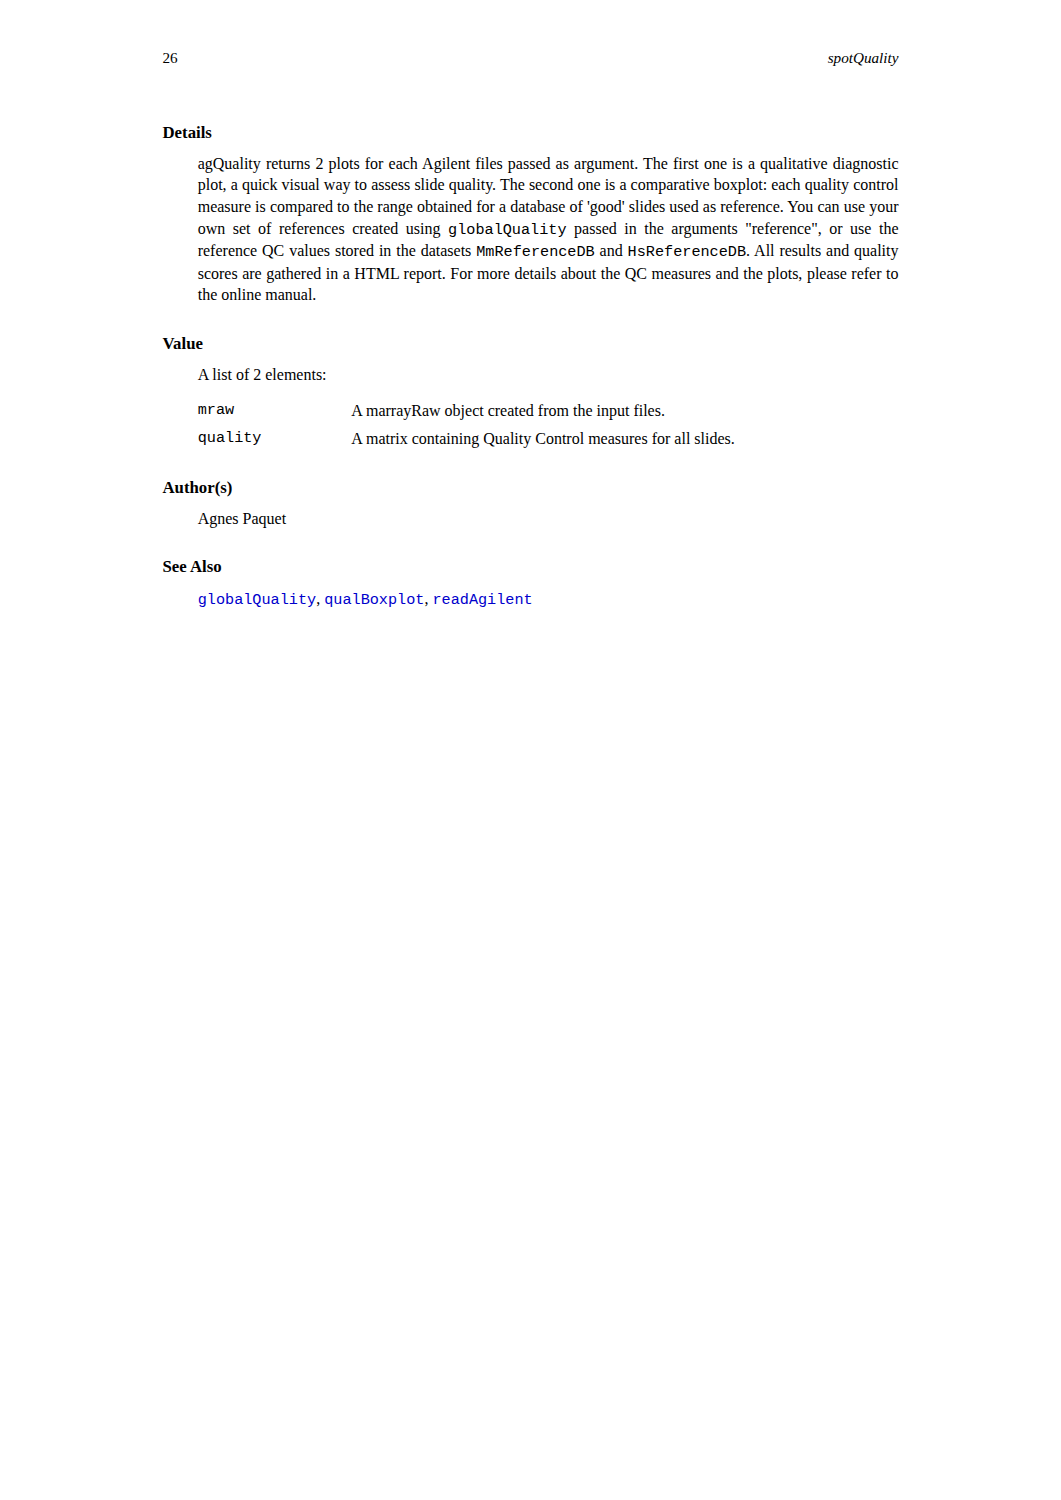26 spotQuality
Details
agQuality returns 2 plots for each Agilent files passed as argument. The first one is a qualitative diagnostic plot, a quick visual way to assess slide quality. The second one is a comparative boxplot: each quality control measure is compared to the range obtained for a database of 'good' slides used as reference. You can use your own set of references created using globalQuality passed in the arguments "reference", or use the reference QC values stored in the datasets MmReferenceDB and HsReferenceDB. All results and quality scores are gathered in a HTML report. For more details about the QC measures and the plots, please refer to the online manual.
Value
A list of 2 elements:
mraw
A marrayRaw object created from the input files.
quality
A matrix containing Quality Control measures for all slides.
Author(s)
Agnes Paquet
See Also
globalQuality, qualBoxplot, readAgilent